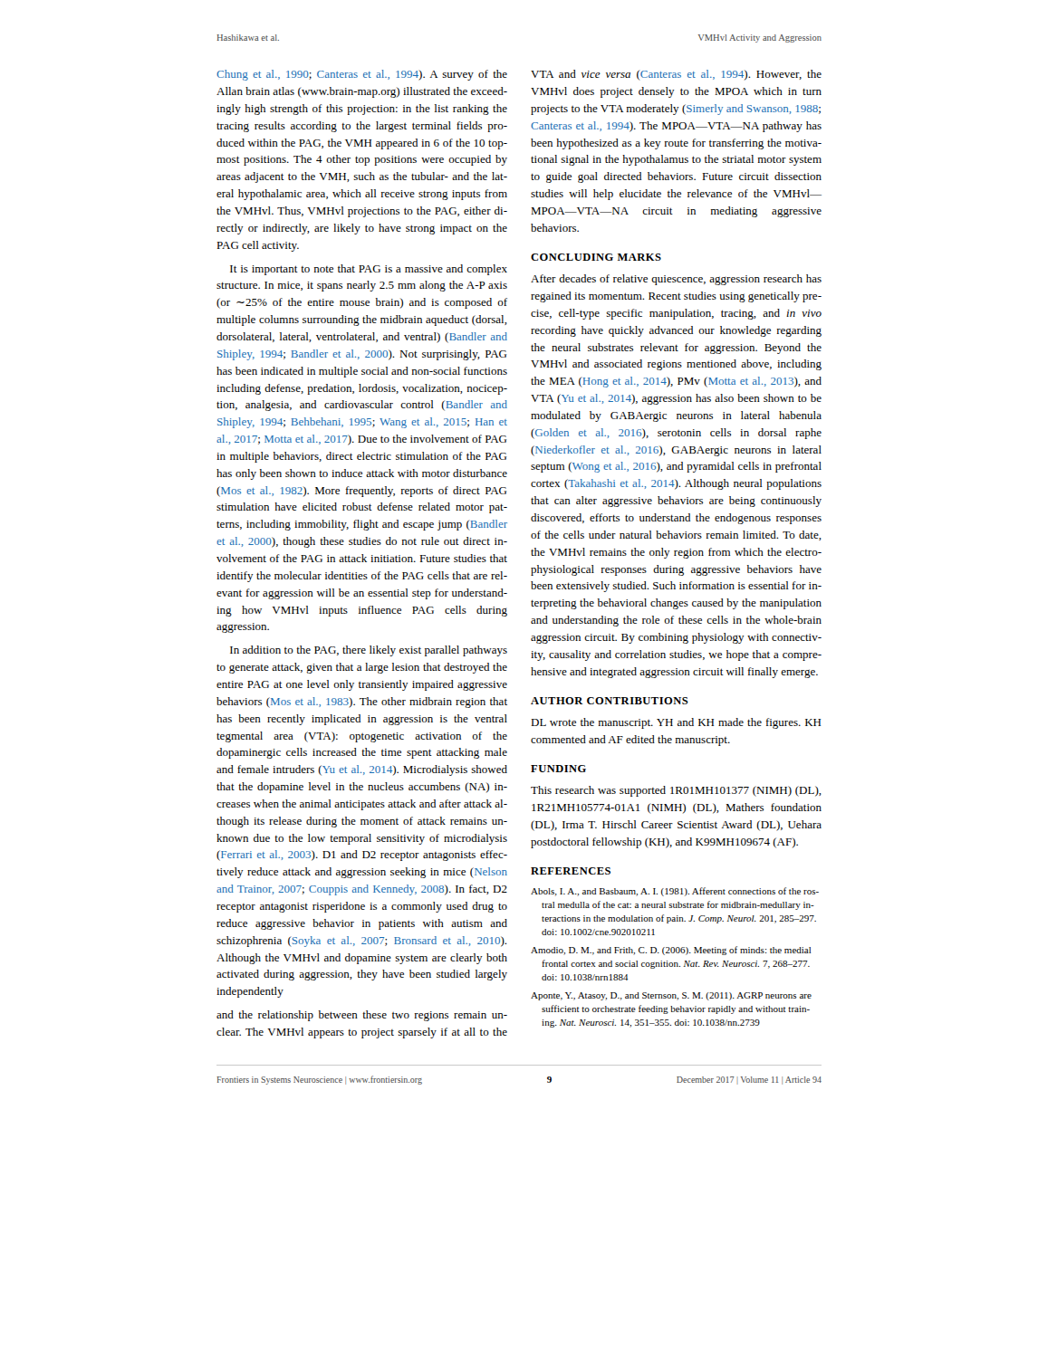Hashikawa et al. VMHvl Activity and Aggression
Chung et al., 1990; Canteras et al., 1994). A survey of the Allan brain atlas (www.brain-map.org) illustrated the exceedingly high strength of this projection: in the list ranking the tracing results according to the largest terminal fields produced within the PAG, the VMH appeared in 6 of the 10 topmost positions. The 4 other top positions were occupied by areas adjacent to the VMH, such as the tubular- and the lateral hypothalamic area, which all receive strong inputs from the VMHvl. Thus, VMHvl projections to the PAG, either directly or indirectly, are likely to have strong impact on the PAG cell activity.
It is important to note that PAG is a massive and complex structure. In mice, it spans nearly 2.5 mm along the A-P axis (or ∼25% of the entire mouse brain) and is composed of multiple columns surrounding the midbrain aqueduct (dorsal, dorsolateral, lateral, ventrolateral, and ventral) (Bandler and Shipley, 1994; Bandler et al., 2000). Not surprisingly, PAG has been indicated in multiple social and non-social functions including defense, predation, lordosis, vocalization, nociception, analgesia, and cardiovascular control (Bandler and Shipley, 1994; Behbehani, 1995; Wang et al., 2015; Han et al., 2017; Motta et al., 2017). Due to the involvement of PAG in multiple behaviors, direct electric stimulation of the PAG has only been shown to induce attack with motor disturbance (Mos et al., 1982). More frequently, reports of direct PAG stimulation have elicited robust defense related motor patterns, including immobility, flight and escape jump (Bandler et al., 2000), though these studies do not rule out direct involvement of the PAG in attack initiation. Future studies that identify the molecular identities of the PAG cells that are relevant for aggression will be an essential step for understanding how VMHvl inputs influence PAG cells during aggression.
In addition to the PAG, there likely exist parallel pathways to generate attack, given that a large lesion that destroyed the entire PAG at one level only transiently impaired aggressive behaviors (Mos et al., 1983). The other midbrain region that has been recently implicated in aggression is the ventral tegmental area (VTA): optogenetic activation of the dopaminergic cells increased the time spent attacking male and female intruders (Yu et al., 2014). Microdialysis showed that the dopamine level in the nucleus accumbens (NA) increases when the animal anticipates attack and after attack although its release during the moment of attack remains unknown due to the low temporal sensitivity of microdialysis (Ferrari et al., 2003). D1 and D2 receptor antagonists effectively reduce attack and aggression seeking in mice (Nelson and Trainor, 2007; Couppis and Kennedy, 2008). In fact, D2 receptor antagonist risperidone is a commonly used drug to reduce aggressive behavior in patients with autism and schizophrenia (Soyka et al., 2007; Bronsard et al., 2010). Although the VMHvl and dopamine system are clearly both activated during aggression, they have been studied largely independently
and the relationship between these two regions remain unclear. The VMHvl appears to project sparsely if at all to the VTA and vice versa (Canteras et al., 1994). However, the VMHvl does project densely to the MPOA which in turn projects to the VTA moderately (Simerly and Swanson, 1988; Canteras et al., 1994). The MPOA—VTA—NA pathway has been hypothesized as a key route for transferring the motivational signal in the hypothalamus to the striatal motor system to guide goal directed behaviors. Future circuit dissection studies will help elucidate the relevance of the VMHvl—MPOA—VTA—NA circuit in mediating aggressive behaviors.
Concluding Marks
After decades of relative quiescence, aggression research has regained its momentum. Recent studies using genetically precise, cell-type specific manipulation, tracing, and in vivo recording have quickly advanced our knowledge regarding the neural substrates relevant for aggression. Beyond the VMHvl and associated regions mentioned above, including the MEA (Hong et al., 2014), PMv (Motta et al., 2013), and VTA (Yu et al., 2014), aggression has also been shown to be modulated by GABAergic neurons in lateral habenula (Golden et al., 2016), serotonin cells in dorsal raphe (Niederkofler et al., 2016), GABAergic neurons in lateral septum (Wong et al., 2016), and pyramidal cells in prefrontal cortex (Takahashi et al., 2014). Although neural populations that can alter aggressive behaviors are being continuously discovered, efforts to understand the endogenous responses of the cells under natural behaviors remain limited. To date, the VMHvl remains the only region from which the electrophysiological responses during aggressive behaviors have been extensively studied. Such information is essential for interpreting the behavioral changes caused by the manipulation and understanding the role of these cells in the whole-brain aggression circuit. By combining physiology with connectivity, causality and correlation studies, we hope that a comprehensive and integrated aggression circuit will finally emerge.
Author Contributions
DL wrote the manuscript. YH and KH made the figures. KH commented and AF edited the manuscript.
Funding
This research was supported 1R01MH101377 (NIMH) (DL), 1R21MH105774-01A1 (NIMH) (DL), Mathers foundation (DL), Irma T. Hirschl Career Scientist Award (DL), Uehara postdoctoral fellowship (KH), and K99MH109674 (AF).
References
Abols, I. A., and Basbaum, A. I. (1981). Afferent connections of the rostral medulla of the cat: a neural substrate for midbrain-medullary interactions in the modulation of pain. J. Comp. Neurol. 201, 285–297. doi: 10.1002/cne.902010211
Amodio, D. M., and Frith, C. D. (2006). Meeting of minds: the medial frontal cortex and social cognition. Nat. Rev. Neurosci. 7, 268–277. doi: 10.1038/nrn1884
Aponte, Y., Atasoy, D., and Sternson, S. M. (2011). AGRP neurons are sufficient to orchestrate feeding behavior rapidly and without training. Nat. Neurosci. 14, 351–355. doi: 10.1038/nn.2739
Frontiers in Systems Neuroscience | www.frontiersin.org 9 December 2017 | Volume 11 | Article 94